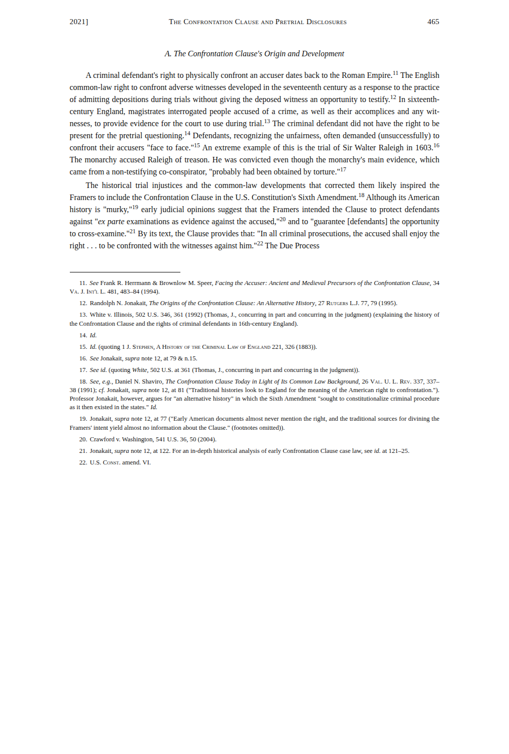2021] The Confrontation Clause and Pretrial Disclosures 465
A. The Confrontation Clause's Origin and Development
A criminal defendant's right to physically confront an accuser dates back to the Roman Empire.11 The English common-law right to confront adverse witnesses developed in the seventeenth century as a response to the practice of admitting depositions during trials without giving the deposed witness an opportunity to testify.12 In sixteenth-century England, magistrates interrogated people accused of a crime, as well as their accomplices and any witnesses, to provide evidence for the court to use during trial.13 The criminal defendant did not have the right to be present for the pretrial questioning.14 Defendants, recognizing the unfairness, often demanded (unsuccessfully) to confront their accusers "face to face."15 An extreme example of this is the trial of Sir Walter Raleigh in 1603.16 The monarchy accused Raleigh of treason. He was convicted even though the monarchy's main evidence, which came from a non-testifying co-conspirator, "probably had been obtained by torture."17
The historical trial injustices and the common-law developments that corrected them likely inspired the Framers to include the Confrontation Clause in the U.S. Constitution's Sixth Amendment.18 Although its American history is "murky,"19 early judicial opinions suggest that the Framers intended the Clause to protect defendants against "ex parte examinations as evidence against the accused,"20 and to "guarantee [defendants] the opportunity to cross-examine."21 By its text, the Clause provides that: "In all criminal prosecutions, the accused shall enjoy the right . . . to be confronted with the witnesses against him."22 The Due Process
See Frank R. Herrmann & Brownlow M. Speer, Facing the Accuser: Ancient and Medieval Precursors of the Confrontation Clause, 34 Va. J. Int'l L. 481, 483–84 (1994).
Randolph N. Jonakait, The Origins of the Confrontation Clause: An Alternative History, 27 Rutgers L.J. 77, 79 (1995).
White v. Illinois, 502 U.S. 346, 361 (1992) (Thomas, J., concurring in part and concurring in the judgment) (explaining the history of the Confrontation Clause and the rights of criminal defendants in 16th-century England).
Id.
Id. (quoting 1 J. Stephen, A History of the Criminal Law of England 221, 326 (1883)).
See Jonakait, supra note 12, at 79 & n.15.
See id. (quoting White, 502 U.S. at 361 (Thomas, J., concurring in part and concurring in the judgment)).
See, e.g., Daniel N. Shaviro, The Confrontation Clause Today in Light of Its Common Law Background, 26 Val. U. L. Rev. 337, 337–38 (1991); cf. Jonakait, supra note 12, at 81 ("Traditional histories look to England for the meaning of the American right to confrontation."). Professor Jonakait, however, argues for "an alternative history" in which the Sixth Amendment "sought to constitutionalize criminal procedure as it then existed in the states." Id.
Jonakait, supra note 12, at 77 ("Early American documents almost never mention the right, and the traditional sources for divining the Framers' intent yield almost no information about the Clause." (footnotes omitted)).
Crawford v. Washington, 541 U.S. 36, 50 (2004).
Jonakait, supra note 12, at 122. For an in-depth historical analysis of early Confrontation Clause case law, see id. at 121–25.
U.S. Const. amend. VI.